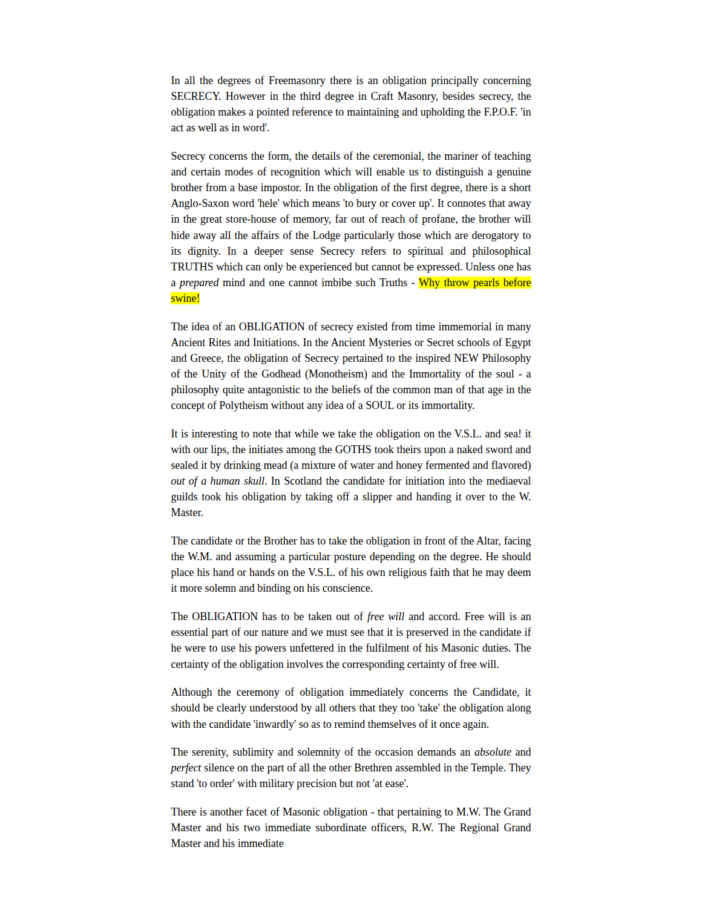In all the degrees of Freemasonry there is an obligation principally concerning SECRECY. However in the third degree in Craft Masonry, besides secrecy, the obligation makes a pointed reference to maintaining and upholding the F.P.O.F. 'in act as well as in word'.
Secrecy concerns the form, the details of the ceremonial, the mariner of teaching and certain modes of recognition which will enable us to distinguish a genuine brother from a base impostor. In the obligation of the first degree, there is a short Anglo-Saxon word 'hele' which means 'to bury or cover up'. It connotes that away in the great store-house of memory, far out of reach of profane, the brother will hide away all the affairs of the Lodge particularly those which are derogatory to its dignity. In a deeper sense Secrecy refers to spiritual and philosophical TRUTHS which can only be experienced but cannot be expressed. Unless one has a prepared mind and one cannot imbibe such Truths - Why throw pearls before swine!
The idea of an OBLIGATION of secrecy existed from time immemorial in many Ancient Rites and Initiations. In the Ancient Mysteries or Secret schools of Egypt and Greece, the obligation of Secrecy pertained to the inspired NEW Philosophy of the Unity of the Godhead (Monotheism) and the Immortality of the soul - a philosophy quite antagonistic to the beliefs of the common man of that age in the concept of Polytheism without any idea of a SOUL or its immortality.
It is interesting to note that while we take the obligation on the V.S.L. and sea! it with our lips, the initiates among the GOTHS took theirs upon a naked sword and sealed it by drinking mead (a mixture of water and honey fermented and flavored) out of a human skull. In Scotland the candidate for initiation into the mediaeval guilds took his obligation by taking off a slipper and handing it over to the W. Master.
The candidate or the Brother has to take the obligation in front of the Altar, facing the W.M. and assuming a particular posture depending on the degree. He should place his hand or hands on the V.S.L. of his own religious faith that he may deem it more solemn and binding on his conscience.
The OBLIGATION has to be taken out of free will and accord. Free will is an essential part of our nature and we must see that it is preserved in the candidate if he were to use his powers unfettered in the fulfilment of his Masonic duties. The certainty of the obligation involves the corresponding certainty of free will.
Although the ceremony of obligation immediately concerns the Candidate, it should be clearly understood by all others that they too 'take' the obligation along with the candidate 'inwardly' so as to remind themselves of it once again.
The serenity, sublimity and solemnity of the occasion demands an absolute and perfect silence on the part of all the other Brethren assembled in the Temple. They stand 'to order' with military precision but not 'at ease'.
There is another facet of Masonic obligation - that pertaining to M.W. The Grand Master and his two immediate subordinate officers, R.W. The Regional Grand Master and his immediate